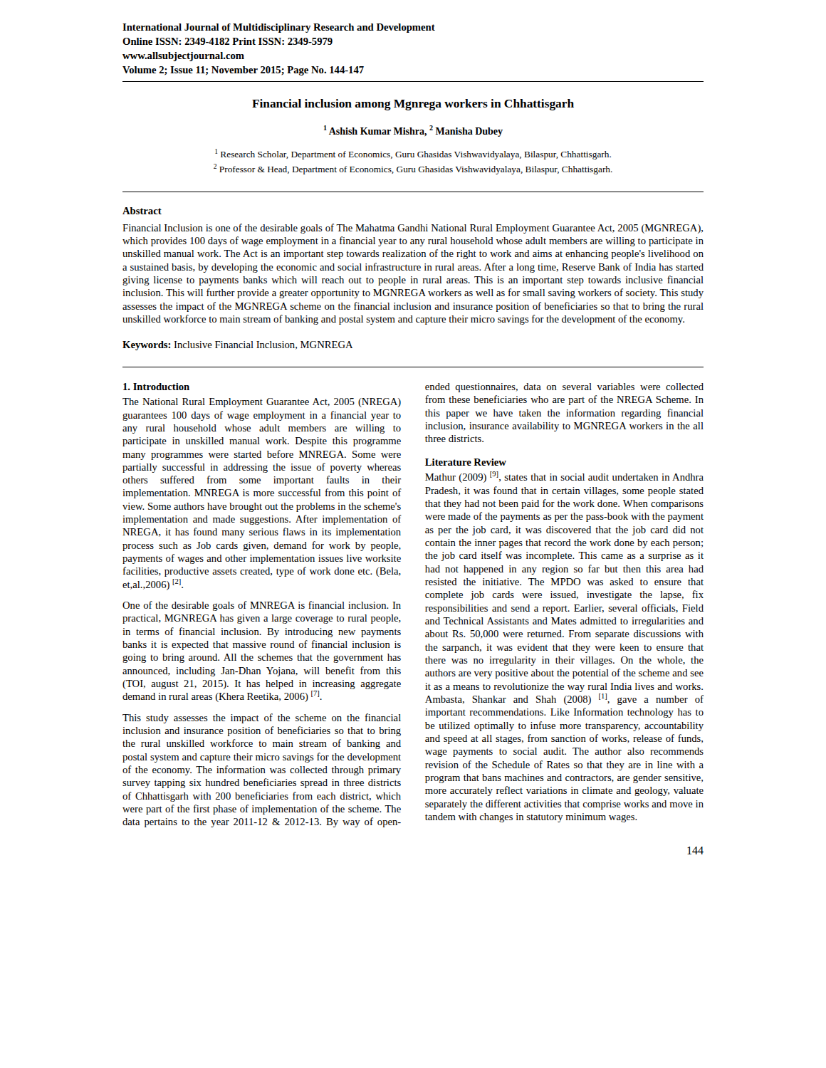International Journal of Multidisciplinary Research and Development
Online ISSN: 2349-4182 Print ISSN: 2349-5979
www.allsubjectjournal.com
Volume 2; Issue 11; November 2015; Page No. 144-147
Financial inclusion among Mgnrega workers in Chhattisgarh
1 Ashish Kumar Mishra, 2 Manisha Dubey
1 Research Scholar, Department of Economics, Guru Ghasidas Vishwavidyalaya, Bilaspur, Chhattisgarh.
2 Professor & Head, Department of Economics, Guru Ghasidas Vishwavidyalaya, Bilaspur, Chhattisgarh.
Abstract
Financial Inclusion is one of the desirable goals of The Mahatma Gandhi National Rural Employment Guarantee Act, 2005 (MGNREGA), which provides 100 days of wage employment in a financial year to any rural household whose adult members are willing to participate in unskilled manual work. The Act is an important step towards realization of the right to work and aims at enhancing people's livelihood on a sustained basis, by developing the economic and social infrastructure in rural areas. After a long time, Reserve Bank of India has started giving license to payments banks which will reach out to people in rural areas. This is an important step towards inclusive financial inclusion. This will further provide a greater opportunity to MGNREGA workers as well as for small saving workers of society. This study assesses the impact of the MGNREGA scheme on the financial inclusion and insurance position of beneficiaries so that to bring the rural unskilled workforce to main stream of banking and postal system and capture their micro savings for the development of the economy.
Keywords: Inclusive Financial Inclusion, MGNREGA
1. Introduction
The National Rural Employment Guarantee Act, 2005 (NREGA) guarantees 100 days of wage employment in a financial year to any rural household whose adult members are willing to participate in unskilled manual work. Despite this programme many programmes were started before MNREGA. Some were partially successful in addressing the issue of poverty whereas others suffered from some important faults in their implementation. MNREGA is more successful from this point of view. Some authors have brought out the problems in the scheme's implementation and made suggestions. After implementation of NREGA, it has found many serious flaws in its implementation process such as Job cards given, demand for work by people, payments of wages and other implementation issues live worksite facilities, productive assets created, type of work done etc. (Bela, et,al.,2006) [2].
One of the desirable goals of MNREGA is financial inclusion. In practical, MGNREGA has given a large coverage to rural people, in terms of financial inclusion. By introducing new payments banks it is expected that massive round of financial inclusion is going to bring around. All the schemes that the government has announced, including Jan-Dhan Yojana, will benefit from this (TOI, august 21, 2015). It has helped in increasing aggregate demand in rural areas (Khera Reetika, 2006) [7].
This study assesses the impact of the scheme on the financial inclusion and insurance position of beneficiaries so that to bring the rural unskilled workforce to main stream of banking and postal system and capture their micro savings for the development of the economy. The information was collected through primary survey tapping six hundred beneficiaries spread in three districts of Chhattisgarh with 200 beneficiaries from each district, which were part of the first phase of implementation of the scheme. The data pertains to the year 2011-12 & 2012-13. By way of open-ended questionnaires, data on several variables were collected from these beneficiaries who are part of the NREGA Scheme. In this paper we have taken the information regarding financial inclusion, insurance availability to MGNREGA workers in the all three districts.
Literature Review
Mathur (2009) [9], states that in social audit undertaken in Andhra Pradesh, it was found that in certain villages, some people stated that they had not been paid for the work done. When comparisons were made of the payments as per the pass-book with the payment as per the job card, it was discovered that the job card did not contain the inner pages that record the work done by each person; the job card itself was incomplete. This came as a surprise as it had not happened in any region so far but then this area had resisted the initiative. The MPDO was asked to ensure that complete job cards were issued, investigate the lapse, fix responsibilities and send a report. Earlier, several officials, Field and Technical Assistants and Mates admitted to irregularities and about Rs. 50,000 were returned. From separate discussions with the sarpanch, it was evident that they were keen to ensure that there was no irregularity in their villages. On the whole, the authors are very positive about the potential of the scheme and see it as a means to revolutionize the way rural India lives and works. Ambasta, Shankar and Shah (2008) [1], gave a number of important recommendations. Like Information technology has to be utilized optimally to infuse more transparency, accountability and speed at all stages, from sanction of works, release of funds, wage payments to social audit. The author also recommends revision of the Schedule of Rates so that they are in line with a program that bans machines and contractors, are gender sensitive, more accurately reflect variations in climate and geology, valuate separately the different activities that comprise works and move in tandem with changes in statutory minimum wages.
144